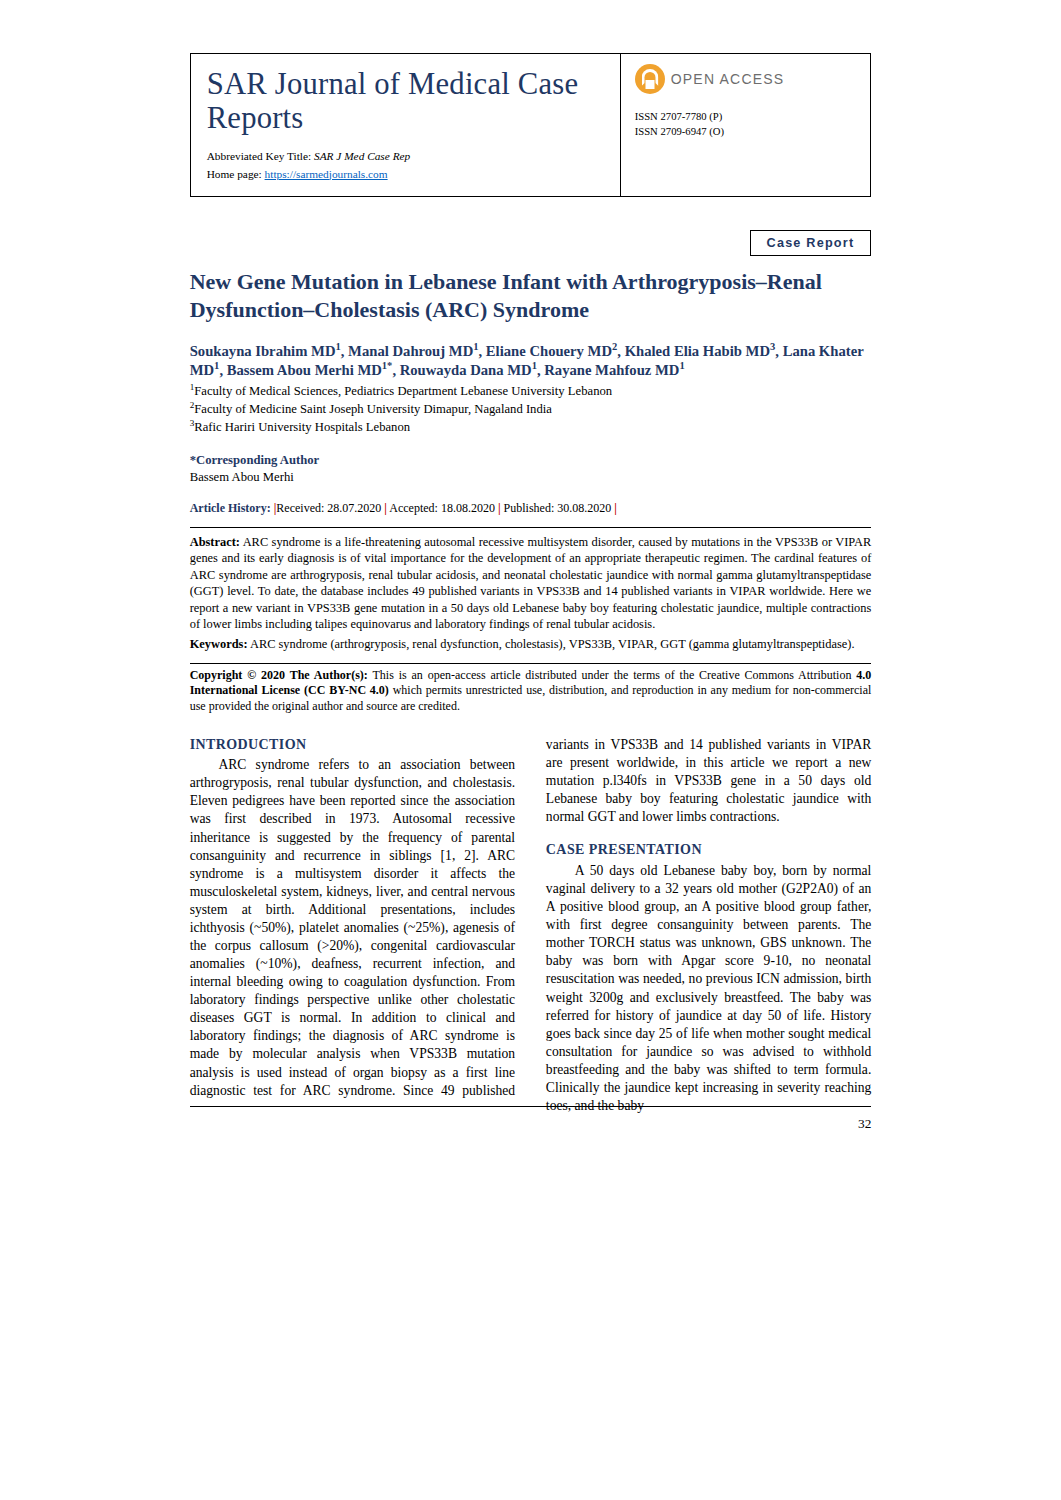SAR Journal of Medical Case Reports
Abbreviated Key Title: SAR J Med Case Rep
Home page: https://sarmedjournals.com
OPEN ACCESS
ISSN 2707-7780 (P)
ISSN 2709-6947 (O)
Case Report
New Gene Mutation in Lebanese Infant with Arthrogryposis–Renal Dysfunction–Cholestasis (ARC) Syndrome
Soukayna Ibrahim MD1, Manal Dahrouj MD1, Eliane Chouery MD2, Khaled Elia Habib MD3, Lana Khater MD1, Bassem Abou Merhi MD1*, Rouwayda Dana MD1, Rayane Mahfouz MD1
1Faculty of Medical Sciences, Pediatrics Department Lebanese University Lebanon
2Faculty of Medicine Saint Joseph University Dimapur, Nagaland India
3Rafic Hariri University Hospitals Lebanon
*Corresponding Author
Bassem Abou Merhi
Article History: |Received: 28.07.2020 | Accepted: 18.08.2020 | Published: 30.08.2020 |
Abstract: ARC syndrome is a life-threatening autosomal recessive multisystem disorder, caused by mutations in the VPS33B or VIPAR genes and its early diagnosis is of vital importance for the development of an appropriate therapeutic regimen. The cardinal features of ARC syndrome are arthrogryposis, renal tubular acidosis, and neonatal cholestatic jaundice with normal gamma glutamyltranspeptidase (GGT) level. To date, the database includes 49 published variants in VPS33B and 14 published variants in VIPAR worldwide. Here we report a new variant in VPS33B gene mutation in a 50 days old Lebanese baby boy featuring cholestatic jaundice, multiple contractions of lower limbs including talipes equinovarus and laboratory findings of renal tubular acidosis.
Keywords: ARC syndrome (arthrogryposis, renal dysfunction, cholestasis), VPS33B, VIPAR, GGT (gamma glutamyltranspeptidase).
Copyright © 2020 The Author(s): This is an open-access article distributed under the terms of the Creative Commons Attribution 4.0 International License (CC BY-NC 4.0) which permits unrestricted use, distribution, and reproduction in any medium for non-commercial use provided the original author and source are credited.
Introduction
ARC syndrome refers to an association between arthrogryposis, renal tubular dysfunction, and cholestasis. Eleven pedigrees have been reported since the association was first described in 1973. Autosomal recessive inheritance is suggested by the frequency of parental consanguinity and recurrence in siblings [1, 2]. ARC syndrome is a multisystem disorder it affects the musculoskeletal system, kidneys, liver, and central nervous system at birth. Additional presentations, includes ichthyosis (~50%), platelet anomalies (~25%), agenesis of the corpus callosum (>20%), congenital cardiovascular anomalies (~10%), deafness, recurrent infection, and internal bleeding owing to coagulation dysfunction. From laboratory findings perspective unlike other cholestatic diseases GGT is normal. In addition to clinical and laboratory findings; the diagnosis of ARC syndrome is made by molecular analysis when VPS33B mutation analysis is used instead of organ biopsy as a first line diagnostic test for ARC syndrome. Since 49 published variants in VPS33B and 14 published variants in VIPAR are present worldwide, in this article we report a new mutation p.l340fs in VPS33B gene in a 50 days old Lebanese baby boy featuring cholestatic jaundice with normal GGT and lower limbs contractions.
Case Presentation
A 50 days old Lebanese baby boy, born by normal vaginal delivery to a 32 years old mother (G2P2A0) of an A positive blood group, an A positive blood group father, with first degree consanguinity between parents. The mother TORCH status was unknown, GBS unknown. The baby was born with Apgar score 9-10, no neonatal resuscitation was needed, no previous ICN admission, birth weight 3200g and exclusively breastfeed. The baby was referred for history of jaundice at day 50 of life. History goes back since day 25 of life when mother sought medical consultation for jaundice so was advised to withhold breastfeeding and the baby was shifted to term formula. Clinically the jaundice kept increasing in severity reaching toes, and the baby
32